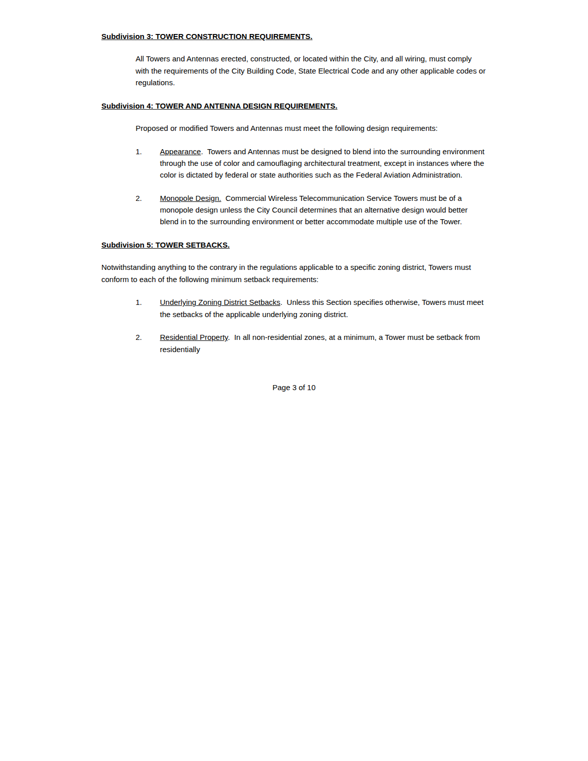Subdivision 3: TOWER CONSTRUCTION REQUIREMENTS.
All Towers and Antennas erected, constructed, or located within the City, and all wiring, must comply with the requirements of the City Building Code, State Electrical Code and any other applicable codes or regulations.
Subdivision 4: TOWER AND ANTENNA DESIGN REQUIREMENTS.
Proposed or modified Towers and Antennas must meet the following design requirements:
Appearance. Towers and Antennas must be designed to blend into the surrounding environment through the use of color and camouflaging architectural treatment, except in instances where the color is dictated by federal or state authorities such as the Federal Aviation Administration.
Monopole Design. Commercial Wireless Telecommunication Service Towers must be of a monopole design unless the City Council determines that an alternative design would better blend in to the surrounding environment or better accommodate multiple use of the Tower.
Subdivision 5: TOWER SETBACKS.
Notwithstanding anything to the contrary in the regulations applicable to a specific zoning district, Towers must conform to each of the following minimum setback requirements:
Underlying Zoning District Setbacks. Unless this Section specifies otherwise, Towers must meet the setbacks of the applicable underlying zoning district.
Residential Property. In all non-residential zones, at a minimum, a Tower must be setback from residentially
Page 3 of 10